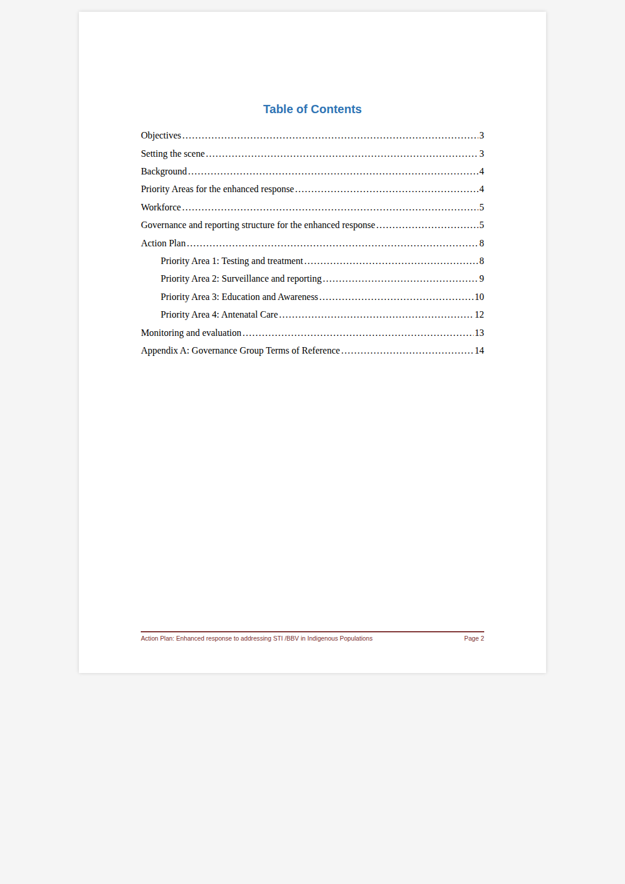Table of Contents
Objectives .................................................................................................................. 3
Setting the scene ......................................................................................................... 3
Background ............................................................................................................... 4
Priority Areas for the enhanced response ..................................................................... 4
Workforce ................................................................................................................. 5
Governance and reporting structure for the enhanced response .................................... 5
Action Plan ................................................................................................................ 8
Priority Area 1: Testing and treatment ..................................................................... 8
Priority Area 2: Surveillance and reporting ............................................................. 9
Priority Area 3: Education and Awareness ............................................................ 10
Priority Area 4: Antenatal Care ............................................................................. 12
Monitoring and evaluation .......................................................................................... 13
Appendix A: Governance Group Terms of Reference ............................................... 14
Action Plan: Enhanced response to addressing STI /BBV in Indigenous Populations Page 2